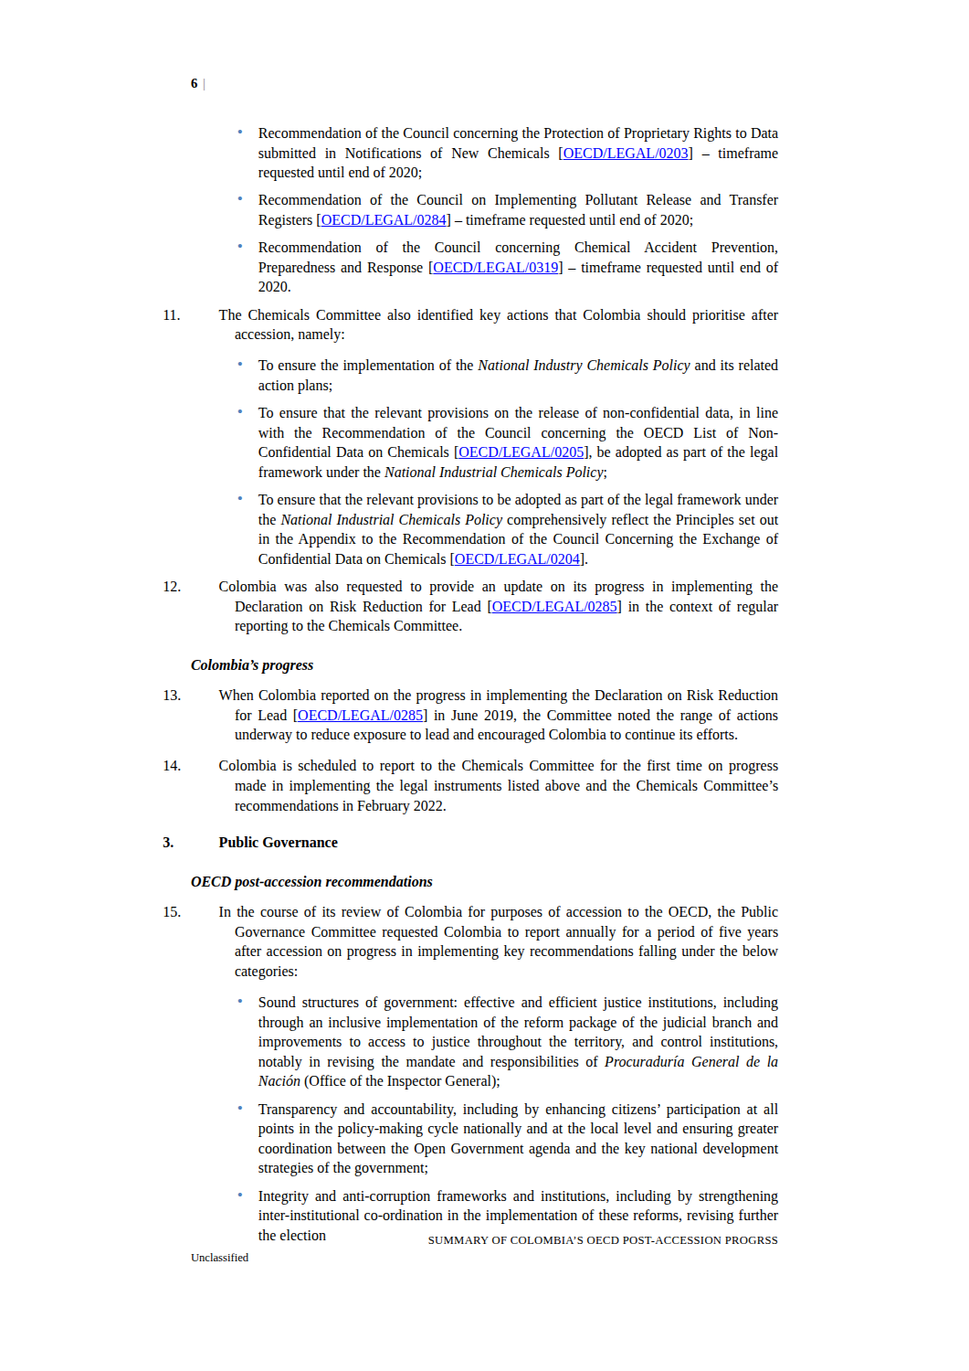6 |
Recommendation of the Council concerning the Protection of Proprietary Rights to Data submitted in Notifications of New Chemicals [OECD/LEGAL/0203] – timeframe requested until end of 2020;
Recommendation of the Council on Implementing Pollutant Release and Transfer Registers [OECD/LEGAL/0284] – timeframe requested until end of 2020;
Recommendation of the Council concerning Chemical Accident Prevention, Preparedness and Response [OECD/LEGAL/0319] – timeframe requested until end of 2020.
11. The Chemicals Committee also identified key actions that Colombia should prioritise after accession, namely:
To ensure the implementation of the National Industry Chemicals Policy and its related action plans;
To ensure that the relevant provisions on the release of non-confidential data, in line with the Recommendation of the Council concerning the OECD List of Non-Confidential Data on Chemicals [OECD/LEGAL/0205], be adopted as part of the legal framework under the National Industrial Chemicals Policy;
To ensure that the relevant provisions to be adopted as part of the legal framework under the National Industrial Chemicals Policy comprehensively reflect the Principles set out in the Appendix to the Recommendation of the Council Concerning the Exchange of Confidential Data on Chemicals [OECD/LEGAL/0204].
12. Colombia was also requested to provide an update on its progress in implementing the Declaration on Risk Reduction for Lead [OECD/LEGAL/0285] in the context of regular reporting to the Chemicals Committee.
Colombia’s progress
13. When Colombia reported on the progress in implementing the Declaration on Risk Reduction for Lead [OECD/LEGAL/0285] in June 2019, the Committee noted the range of actions underway to reduce exposure to lead and encouraged Colombia to continue its efforts.
14. Colombia is scheduled to report to the Chemicals Committee for the first time on progress made in implementing the legal instruments listed above and the Chemicals Committee’s recommendations in February 2022.
3. Public Governance
OECD post-accession recommendations
15. In the course of its review of Colombia for purposes of accession to the OECD, the Public Governance Committee requested Colombia to report annually for a period of five years after accession on progress in implementing key recommendations falling under the below categories:
Sound structures of government: effective and efficient justice institutions, including through an inclusive implementation of the reform package of the judicial branch and improvements to access to justice throughout the territory, and control institutions, notably in revising the mandate and responsibilities of Procuraduría General de la Nación (Office of the Inspector General);
Transparency and accountability, including by enhancing citizens’ participation at all points in the policy-making cycle nationally and at the local level and ensuring greater coordination between the Open Government agenda and the key national development strategies of the government;
Integrity and anti-corruption frameworks and institutions, including by strengthening inter-institutional co-ordination in the implementation of these reforms, revising further the election
SUMMARY OF COLOMBIA’S OECD POST-ACCESSION PROGRSS
Unclassified